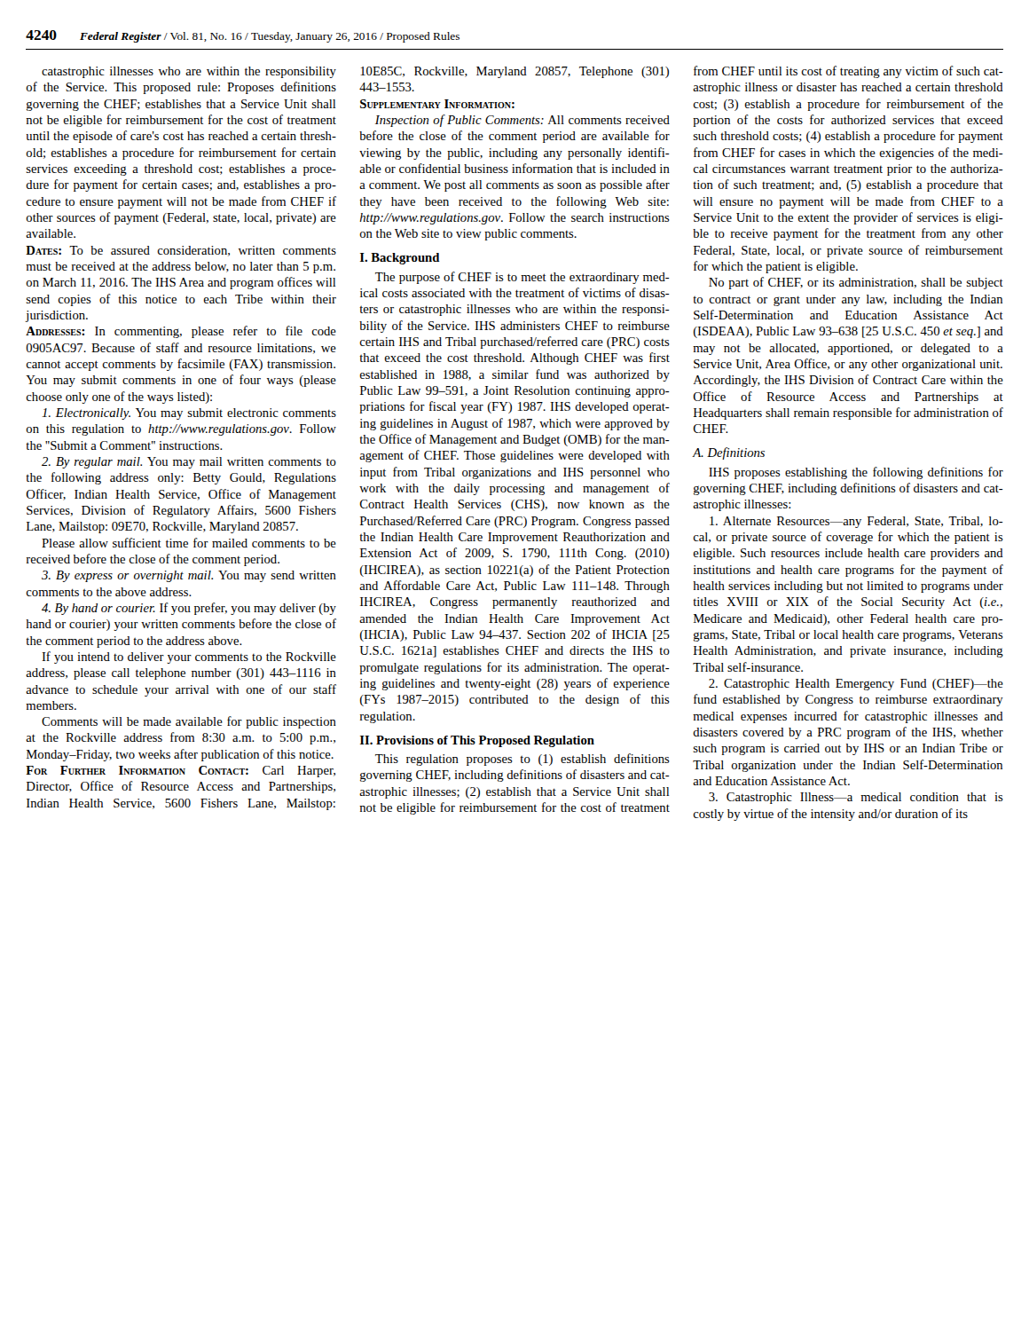4240 Federal Register / Vol. 81, No. 16 / Tuesday, January 26, 2016 / Proposed Rules
catastrophic illnesses who are within the responsibility of the Service. This proposed rule: Proposes definitions governing the CHEF; establishes that a Service Unit shall not be eligible for reimbursement for the cost of treatment until the episode of care's cost has reached a certain threshold; establishes a procedure for reimbursement for certain services exceeding a threshold cost; establishes a procedure for payment for certain cases; and, establishes a procedure to ensure payment will not be made from CHEF if other sources of payment (Federal, state, local, private) are available.
Dates: To be assured consideration, written comments must be received at the address below, no later than 5 p.m. on March 11, 2016. The IHS Area and program offices will send copies of this notice to each Tribe within their jurisdiction.
Addresses: In commenting, please refer to file code 0905AC97. Because of staff and resource limitations, we cannot accept comments by facsimile (FAX) transmission. You may submit comments in one of four ways (please choose only one of the ways listed):
1. Electronically. You may submit electronic comments on this regulation to http://www.regulations.gov. Follow the ''Submit a Comment'' instructions.
2. By regular mail. You may mail written comments to the following address only: Betty Gould, Regulations Officer, Indian Health Service, Office of Management Services, Division of Regulatory Affairs, 5600 Fishers Lane, Mailstop: 09E70, Rockville, Maryland 20857.
Please allow sufficient time for mailed comments to be received before the close of the comment period.
3. By express or overnight mail. You may send written comments to the above address.
4. By hand or courier. If you prefer, you may deliver (by hand or courier) your written comments before the close of the comment period to the address above.
If you intend to deliver your comments to the Rockville address, please call telephone number (301) 443–1116 in advance to schedule your arrival with one of our staff members.
Comments will be made available for public inspection at the Rockville address from 8:30 a.m. to 5:00 p.m., Monday–Friday, two weeks after publication of this notice.
For Further Information Contact: Carl Harper, Director, Office of Resource Access and Partnerships, Indian Health Service, 5600 Fishers Lane, Mailstop: 10E85C, Rockville, Maryland 20857, Telephone (301) 443–1553.
Supplementary Information:
Inspection of Public Comments: All comments received before the close of the comment period are available for viewing by the public, including any personally identifiable or confidential business information that is included in a comment. We post all comments as soon as possible after they have been received to the following Web site: http://www.regulations.gov. Follow the search instructions on the Web site to view public comments.
I. Background
The purpose of CHEF is to meet the extraordinary medical costs associated with the treatment of victims of disasters or catastrophic illnesses who are within the responsibility of the Service. IHS administers CHEF to reimburse certain IHS and Tribal purchased/referred care (PRC) costs that exceed the cost threshold. Although CHEF was first established in 1988, a similar fund was authorized by Public Law 99–591, a Joint Resolution continuing appropriations for fiscal year (FY) 1987. IHS developed operating guidelines in August of 1987, which were approved by the Office of Management and Budget (OMB) for the management of CHEF. Those guidelines were developed with input from Tribal organizations and IHS personnel who work with the daily processing and management of Contract Health Services (CHS), now known as the Purchased/Referred Care (PRC) Program. Congress passed the Indian Health Care Improvement Reauthorization and Extension Act of 2009, S. 1790, 111th Cong. (2010) (IHCIREA), as section 10221(a) of the Patient Protection and Affordable Care Act, Public Law 111–148. Through IHCIREA, Congress permanently reauthorized and amended the Indian Health Care Improvement Act (IHCIA), Public Law 94–437. Section 202 of IHCIA [25 U.S.C. 1621a] establishes CHEF and directs the IHS to promulgate regulations for its administration. The operating guidelines and twenty-eight (28) years of experience (FYs 1987–2015) contributed to the design of this regulation.
II. Provisions of This Proposed Regulation
This regulation proposes to (1) establish definitions governing CHEF, including definitions of disasters and catastrophic illnesses; (2) establish that a Service Unit shall not be eligible for reimbursement for the cost of treatment from CHEF until its cost of treating any victim of such catastrophic illness or disaster has reached a certain threshold cost; (3) establish a procedure for reimbursement of the portion of the costs for authorized services that exceed such threshold costs; (4) establish a procedure for payment from CHEF for cases in which the exigencies of the medical circumstances warrant treatment prior to the authorization of such treatment; and, (5) establish a procedure that will ensure no payment will be made from CHEF to a Service Unit to the extent the provider of services is eligible to receive payment for the treatment from any other Federal, State, local, or private source of reimbursement for which the patient is eligible.
No part of CHEF, or its administration, shall be subject to contract or grant under any law, including the Indian Self-Determination and Education Assistance Act (ISDEAA), Public Law 93–638 [25 U.S.C. 450 et seq.] and may not be allocated, apportioned, or delegated to a Service Unit, Area Office, or any other organizational unit. Accordingly, the IHS Division of Contract Care within the Office of Resource Access and Partnerships at Headquarters shall remain responsible for administration of CHEF.
A. Definitions
IHS proposes establishing the following definitions for governing CHEF, including definitions of disasters and catastrophic illnesses:
1. Alternate Resources—any Federal, State, Tribal, local, or private source of coverage for which the patient is eligible. Such resources include health care providers and institutions and health care programs for the payment of health services including but not limited to programs under titles XVIII or XIX of the Social Security Act (i.e., Medicare and Medicaid), other Federal health care programs, State, Tribal or local health care programs, Veterans Health Administration, and private insurance, including Tribal self-insurance.
2. Catastrophic Health Emergency Fund (CHEF)—the fund established by Congress to reimburse extraordinary medical expenses incurred for catastrophic illnesses and disasters covered by a PRC program of the IHS, whether such program is carried out by IHS or an Indian Tribe or Tribal organization under the Indian Self-Determination and Education Assistance Act.
3. Catastrophic Illness—a medical condition that is costly by virtue of the intensity and/or duration of its